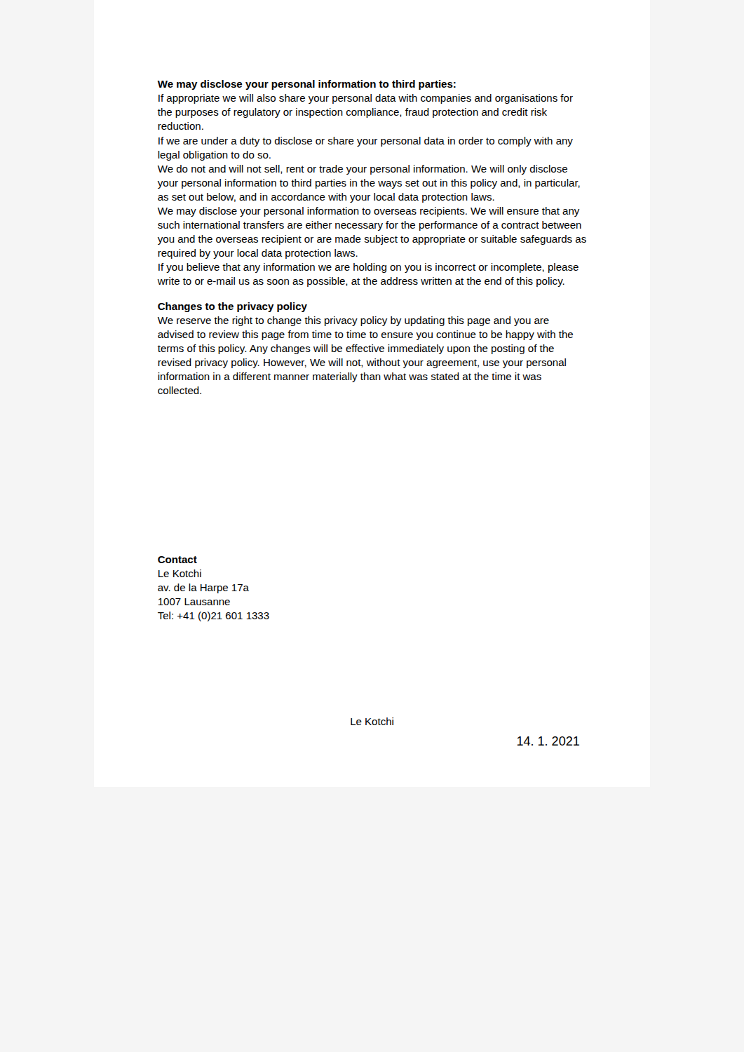We may disclose your personal information to third parties:
If appropriate we will also share your personal data with companies and organisations for the purposes of regulatory or inspection compliance, fraud protection and credit risk reduction.
If we are under a duty to disclose or share your personal data in order to comply with any legal obligation to do so.
We do not and will not sell, rent or trade your personal information. We will only disclose your personal information to third parties in the ways set out in this policy and, in particular, as set out below, and in accordance with your local data protection laws.
We may disclose your personal information to overseas recipients. We will ensure that any such international transfers are either necessary for the performance of a contract between you and the overseas recipient or are made subject to appropriate or suitable safeguards as required by your local data protection laws.
If you believe that any information we are holding on you is incorrect or incomplete, please write to or e-mail us as soon as possible, at the address written at the end of this policy.
Changes to the privacy policy
We reserve the right to change this privacy policy by updating this page and you are advised to review this page from time to time to ensure you continue to be happy with the terms of this policy. Any changes will be effective immediately upon the posting of the revised privacy policy. However, We will not, without your agreement, use your personal information in a different manner materially than what was stated at the time it was collected.
Contact
Le Kotchi
av. de la Harpe 17a
1007 Lausanne
Tel: +41 (0)21 601 1333
Le Kotchi
14. 1. 2021